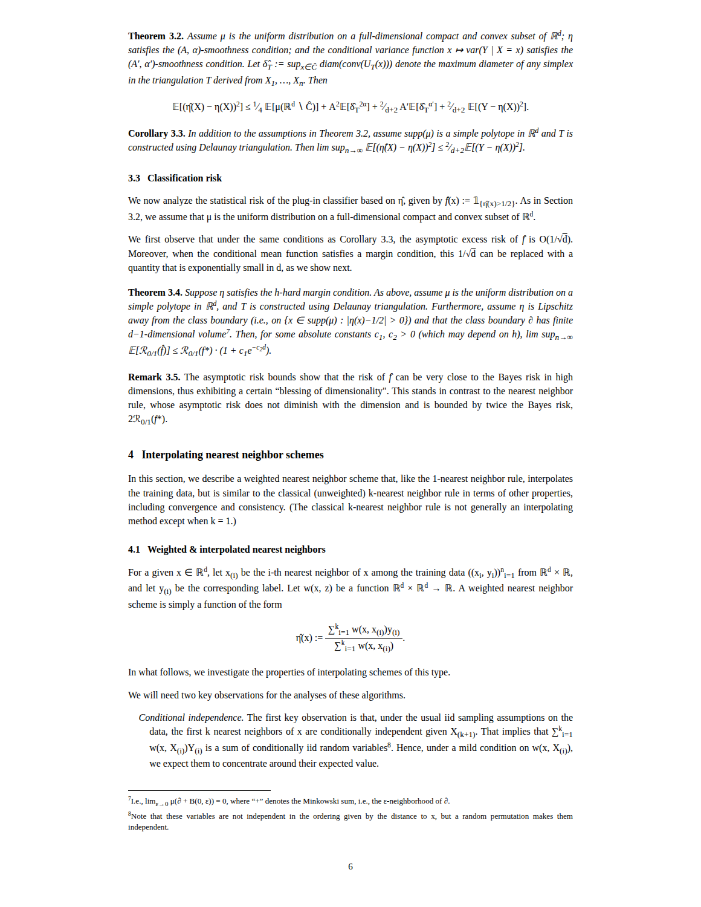Theorem 3.2. Assume μ is the uniform distribution on a full-dimensional compact and convex subset of ℝd; η satisfies the (A, α)-smoothness condition; and the conditional variance function x ↦ var(Y | X = x) satisfies the (A′, α′)-smoothness condition. Let δ̂T := supx∈Ĉ diam(conv(UT(x))) denote the maximum diameter of any simplex in the triangulation T derived from X1, …, Xn. Then
𝔼[(η̂(X) − η(X))2] ≤ 1⁄4 𝔼[μ(ℝd ∖ Ĉ)] + A2𝔼[δ̂T2α] + 2⁄d+2 A′𝔼[δ̂Tα′] + 2⁄d+2 𝔼[(Y − η(X))2].
Corollary 3.3. In addition to the assumptions in Theorem 3.2, assume supp(μ) is a simple polytope in ℝd and T is constructed using Delaunay triangulation. Then lim supn→∞ 𝔼[(η̂(X) − η(X))2] ≤ 2⁄d+2𝔼[(Y − η(X))2].
3.3 Classification risk
We now analyze the statistical risk of the plug-in classifier based on η̂, given by f̂(x) := 𝟙{η̂(x)>1/2}. As in Section 3.2, we assume that μ is the uniform distribution on a full-dimensional compact and convex subset of ℝd.
We first observe that under the same conditions as Corollary 3.3, the asymptotic excess risk of f̂ is O(1/√d). Moreover, when the conditional mean function satisfies a margin condition, this 1/√d can be replaced with a quantity that is exponentially small in d, as we show next.
Theorem 3.4. Suppose η satisfies the h-hard margin condition. As above, assume μ is the uniform distribution on a simple polytope in ℝd, and T is constructed using Delaunay triangulation. Furthermore, assume η is Lipschitz away from the class boundary (i.e., on {x ∈ supp(μ) : |η(x)−1/2| > 0}) and that the class boundary ∂ has finite d−1-dimensional volume7. Then, for some absolute constants c1, c2 > 0 (which may depend on h), lim supn→∞ 𝔼[ℛ0/1(f̂)] ≤ ℛ0/1(f*) · (1 + c1e−c2d).
Remark 3.5. The asymptotic risk bounds show that the risk of f̂ can be very close to the Bayes risk in high dimensions, thus exhibiting a certain “blessing of dimensionality". This stands in contrast to the nearest neighbor rule, whose asymptotic risk does not diminish with the dimension and is bounded by twice the Bayes risk, 2ℛ0/1(f*).
4 Interpolating nearest neighbor schemes
In this section, we describe a weighted nearest neighbor scheme that, like the 1-nearest neighbor rule, interpolates the training data, but is similar to the classical (unweighted) k-nearest neighbor rule in terms of other properties, including convergence and consistency. (The classical k-nearest neighbor rule is not generally an interpolating method except when k = 1.)
4.1 Weighted & interpolated nearest neighbors
For a given x ∈ ℝd, let x(i) be the i-th nearest neighbor of x among the training data ((xi, yi))ni=1 from ℝd × ℝ, and let y(i) be the corresponding label. Let w(x, z) be a function ℝd × ℝd → ℝ. A weighted nearest neighbor scheme is simply a function of the form
η̂(x) := ∑ki=1 w(x, x(i))y(i)∑ki=1 w(x, x(i)).
In what follows, we investigate the properties of interpolating schemes of this type.
We will need two key observations for the analyses of these algorithms.
Conditional independence. The first key observation is that, under the usual iid sampling assumptions on the data, the first k nearest neighbors of x are conditionally independent given X(k+1). That implies that ∑ki=1 w(x, X(i))Y(i) is a sum of conditionally iid random variables8. Hence, under a mild condition on w(x, X(i)), we expect them to concentrate around their expected value.
7I.e., limε→0 μ(∂ + B(0, ε)) = 0, where “+” denotes the Minkowski sum, i.e., the ε-neighborhood of ∂.
8Note that these variables are not independent in the ordering given by the distance to x, but a random permutation makes them independent.
6